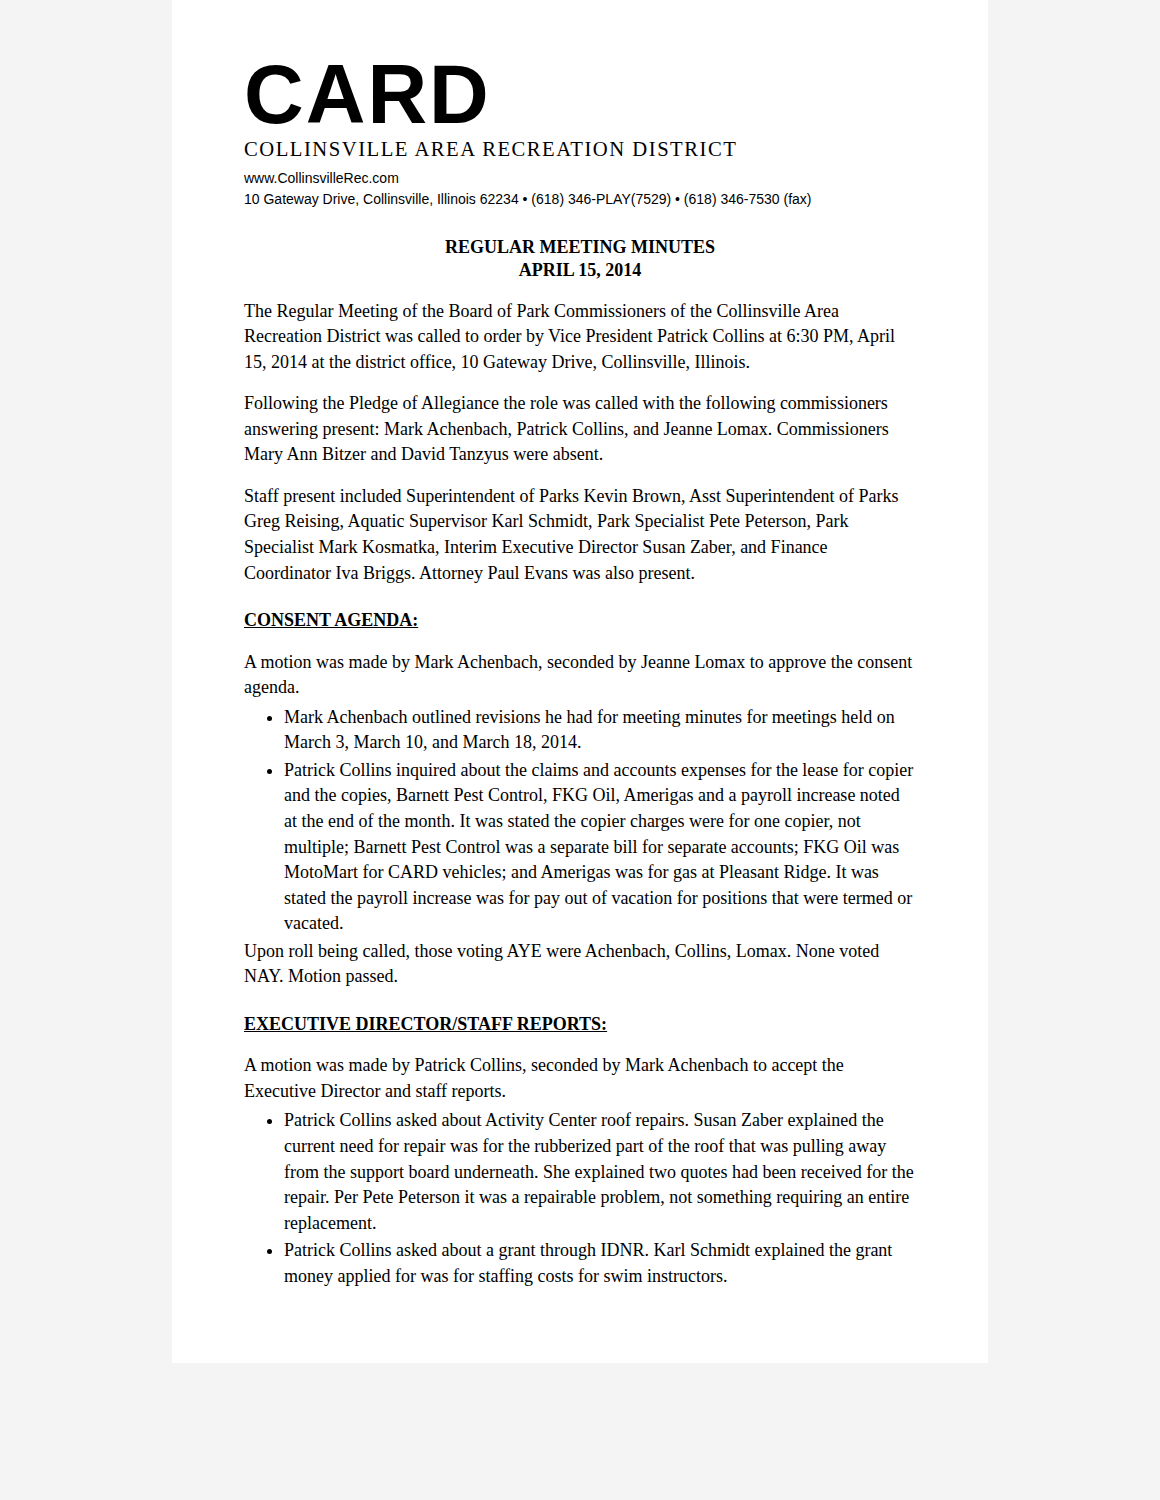CARD
COLLINSVILLE AREA RECREATION DISTRICT
www.CollinsvilleRec.com
10 Gateway Drive, Collinsville, Illinois 62234 • (618) 346-PLAY(7529) • (618) 346-7530 (fax)
REGULAR MEETING MINUTES APRIL 15, 2014
The Regular Meeting of the Board of Park Commissioners of the Collinsville Area Recreation District was called to order by Vice President Patrick Collins at 6:30 PM, April 15, 2014 at the district office, 10 Gateway Drive, Collinsville, Illinois.
Following the Pledge of Allegiance the role was called with the following commissioners answering present: Mark Achenbach, Patrick Collins, and Jeanne Lomax. Commissioners Mary Ann Bitzer and David Tanzyus were absent.
Staff present included Superintendent of Parks Kevin Brown, Asst Superintendent of Parks Greg Reising, Aquatic Supervisor Karl Schmidt, Park Specialist Pete Peterson, Park Specialist Mark Kosmatka, Interim Executive Director Susan Zaber, and Finance Coordinator Iva Briggs. Attorney Paul Evans was also present.
CONSENT AGENDA:
A motion was made by Mark Achenbach, seconded by Jeanne Lomax to approve the consent agenda.
Mark Achenbach outlined revisions he had for meeting minutes for meetings held on March 3, March 10, and March 18, 2014.
Patrick Collins inquired about the claims and accounts expenses for the lease for copier and the copies, Barnett Pest Control, FKG Oil, Amerigas and a payroll increase noted at the end of the month. It was stated the copier charges were for one copier, not multiple; Barnett Pest Control was a separate bill for separate accounts; FKG Oil was MotoMart for CARD vehicles; and Amerigas was for gas at Pleasant Ridge. It was stated the payroll increase was for pay out of vacation for positions that were termed or vacated.
Upon roll being called, those voting AYE were Achenbach, Collins, Lomax. None voted NAY. Motion passed.
EXECUTIVE DIRECTOR/STAFF REPORTS:
A motion was made by Patrick Collins, seconded by Mark Achenbach to accept the Executive Director and staff reports.
Patrick Collins asked about Activity Center roof repairs. Susan Zaber explained the current need for repair was for the rubberized part of the roof that was pulling away from the support board underneath. She explained two quotes had been received for the repair. Per Pete Peterson it was a repairable problem, not something requiring an entire replacement.
Patrick Collins asked about a grant through IDNR. Karl Schmidt explained the grant money applied for was for staffing costs for swim instructors.